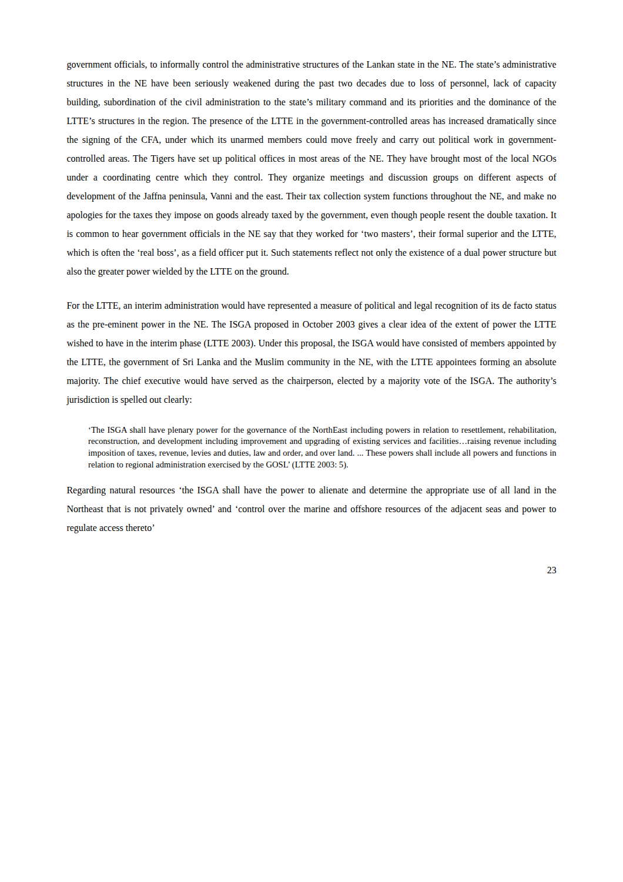government officials, to informally control the administrative structures of the Lankan state in the NE. The state’s administrative structures in the NE have been seriously weakened during the past two decades due to loss of personnel, lack of capacity building, subordination of the civil administration to the state’s military command and its priorities and the dominance of the LTTE’s structures in the region. The presence of the LTTE in the government-controlled areas has increased dramatically since the signing of the CFA, under which its unarmed members could move freely and carry out political work in government-controlled areas. The Tigers have set up political offices in most areas of the NE. They have brought most of the local NGOs under a coordinating centre which they control. They organize meetings and discussion groups on different aspects of development of the Jaffna peninsula, Vanni and the east. Their tax collection system functions throughout the NE, and make no apologies for the taxes they impose on goods already taxed by the government, even though people resent the double taxation. It is common to hear government officials in the NE say that they worked for ‘two masters’, their formal superior and the LTTE, which is often the ‘real boss’, as a field officer put it. Such statements reflect not only the existence of a dual power structure but also the greater power wielded by the LTTE on the ground.
For the LTTE, an interim administration would have represented a measure of political and legal recognition of its de facto status as the pre-eminent power in the NE. The ISGA proposed in October 2003 gives a clear idea of the extent of power the LTTE wished to have in the interim phase (LTTE 2003). Under this proposal, the ISGA would have consisted of members appointed by the LTTE, the government of Sri Lanka and the Muslim community in the NE, with the LTTE appointees forming an absolute majority. The chief executive would have served as the chairperson, elected by a majority vote of the ISGA. The authority’s jurisdiction is spelled out clearly:
‘The ISGA shall have plenary power for the governance of the NorthEast including powers in relation to resettlement, rehabilitation, reconstruction, and development including improvement and upgrading of existing services and facilities…raising revenue including imposition of taxes, revenue, levies and duties, law and order, and over land. ... These powers shall include all powers and functions in relation to regional administration exercised by the GOSL’ (LTTE 2003: 5).
Regarding natural resources ‘the ISGA shall have the power to alienate and determine the appropriate use of all land in the Northeast that is not privately owned’ and ‘control over the marine and offshore resources of the adjacent seas and power to regulate access thereto’
23